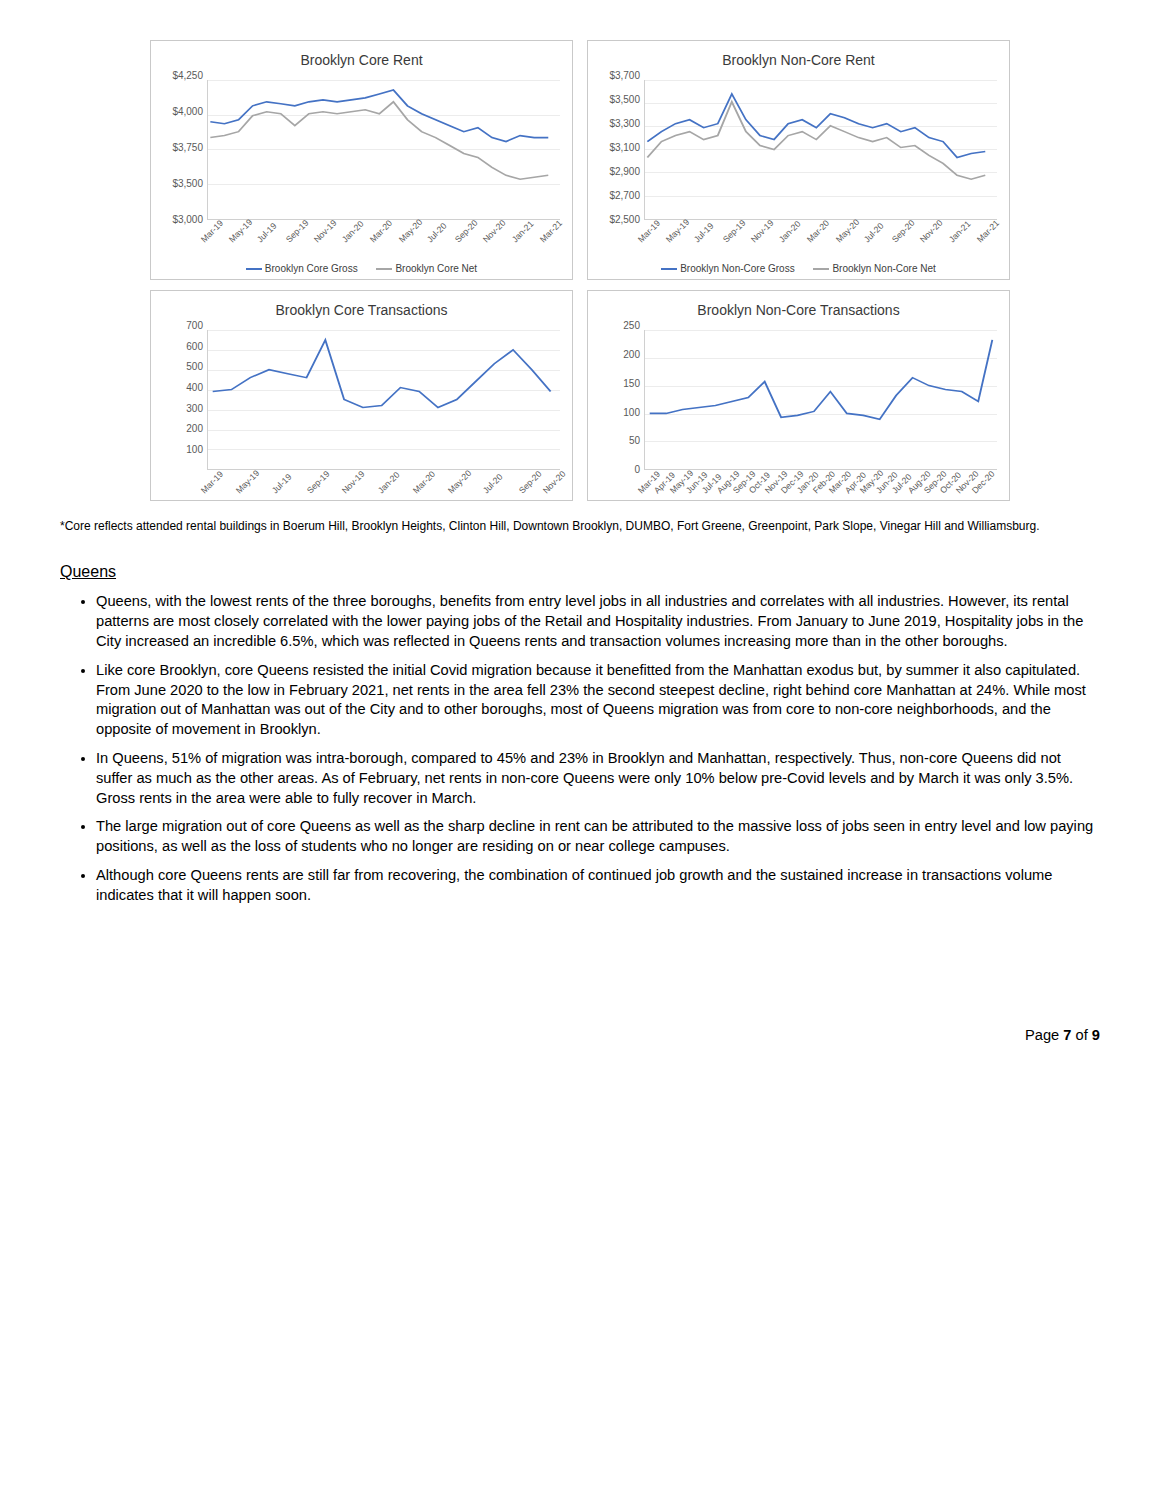Brooklyn Core Rent
$4,250 $4,000 $3,750 $3,500 $3,000
Mar-19 May-19 Jul-19 Sep-19 Nov-19 Jan-20 Mar-20 May-20 Jul-20 Sep-20 Nov-20 Jan-21 Mar-21
Brooklyn Core Gross Brooklyn Core Net
Brooklyn Non-Core Rent
$3,700 $3,500 $3,300 $3,100 $2,900 $2,700 $2,500
Mar-19 May-19 Jul-19 Sep-19 Nov-19 Jan-20 Mar-20 May-20 Jul-20 Sep-20 Nov-20 Jan-21 Mar-21
Brooklyn Non-Core Gross Brooklyn Non-Core Net
Brooklyn Core Transactions
700 600 500 400 300 200 100
Mar-19 May-19 Jul-19 Sep-19 Nov-19 Jan-20 Mar-20 May-20 Jul-20 Sep-20 Nov-20
Brooklyn Non-Core Transactions
250 200 150 100 50 0
Mar-19 Apr-19 May-19 Jun-19 Jul-19 Aug-19 Sep-19 Oct-19 Nov-19 Dec-19 Jan-20 Feb-20 Mar-20 Apr-20 May-20 Jun-20 Jul-20 Aug-20 Sep-20 Oct-20 Nov-20 Dec-20
*Core reflects attended rental buildings in Boerum Hill, Brooklyn Heights, Clinton Hill, Downtown Brooklyn, DUMBO, Fort Greene, Greenpoint, Park Slope, Vinegar Hill and Williamsburg.
Queens
Queens, with the lowest rents of the three boroughs, benefits from entry level jobs in all industries and correlates with all industries. However, its rental patterns are most closely correlated with the lower paying jobs of the Retail and Hospitality industries. From January to June 2019, Hospitality jobs in the City increased an incredible 6.5%, which was reflected in Queens rents and transaction volumes increasing more than in the other boroughs.
Like core Brooklyn, core Queens resisted the initial Covid migration because it benefitted from the Manhattan exodus but, by summer it also capitulated. From June 2020 to the low in February 2021, net rents in the area fell 23% the second steepest decline, right behind core Manhattan at 24%. While most migration out of Manhattan was out of the City and to other boroughs, most of Queens migration was from core to non-core neighborhoods, and the opposite of movement in Brooklyn.
In Queens, 51% of migration was intra-borough, compared to 45% and 23% in Brooklyn and Manhattan, respectively. Thus, non-core Queens did not suffer as much as the other areas. As of February, net rents in non-core Queens were only 10% below pre-Covid levels and by March it was only 3.5%. Gross rents in the area were able to fully recover in March.
The large migration out of core Queens as well as the sharp decline in rent can be attributed to the massive loss of jobs seen in entry level and low paying positions, as well as the loss of students who no longer are residing on or near college campuses.
Although core Queens rents are still far from recovering, the combination of continued job growth and the sustained increase in transactions volume indicates that it will happen soon.
Page 7 of 9